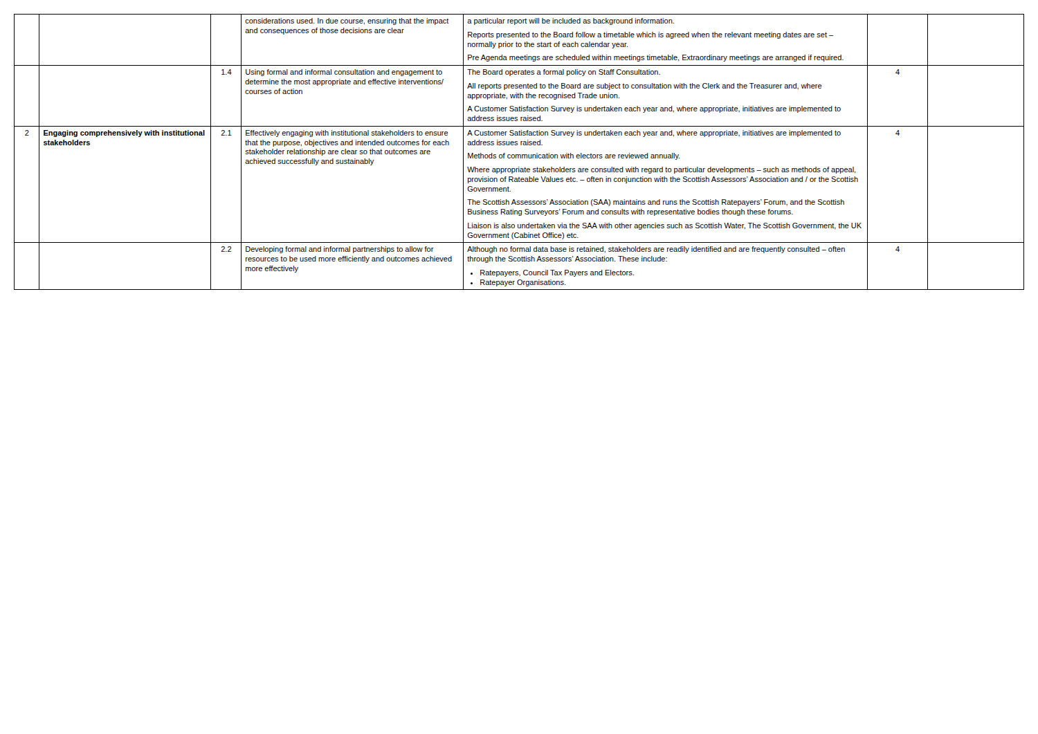| | | | considerations used. In due course, ensuring that the impact and consequences of those decisions are clear | a particular report will be included as background information. Reports presented to the Board follow a timetable which is agreed when the relevant meeting dates are set – normally prior to the start of each calendar year. Pre Agenda meetings are scheduled within meetings timetable, Extraordinary meetings are arranged if required. | | |
| | | 1.4 | Using formal and informal consultation and engagement to determine the most appropriate and effective interventions/ courses of action | The Board operates a formal policy on Staff Consultation. All reports presented to the Board are subject to consultation with the Clerk and the Treasurer and, where appropriate, with the recognised Trade union. A Customer Satisfaction Survey is undertaken each year and, where appropriate, initiatives are implemented to address issues raised. | 4 | |
| 2 | Engaging comprehensively with institutional stakeholders | 2.1 | Effectively engaging with institutional stakeholders to ensure that the purpose, objectives and intended outcomes for each stakeholder relationship are clear so that outcomes are achieved successfully and sustainably | A Customer Satisfaction Survey is undertaken each year and, where appropriate, initiatives are implemented to address issues raised. Methods of communication with electors are reviewed annually. Where appropriate stakeholders are consulted with regard to particular developments – such as methods of appeal, provision of Rateable Values etc. – often in conjunction with the Scottish Assessors’ Association and / or the Scottish Government. The Scottish Assessors’ Association (SAA) maintains and runs the Scottish Ratepayers’ Forum, and the Scottish Business Rating Surveyors’ Forum and consults with representative bodies though these forums. Liaison is also undertaken via the SAA with other agencies such as Scottish Water, The Scottish Government, the UK Government (Cabinet Office) etc. | 4 | |
| | | 2.2 | Developing formal and informal partnerships to allow for resources to be used more efficiently and outcomes achieved more effectively | Although no formal data base is retained, stakeholders are readily identified and are frequently consulted – often through the Scottish Assessors’ Association. These include: Ratepayers, Council Tax Payers and Electors. Ratepayer Organisations. | 4 | |